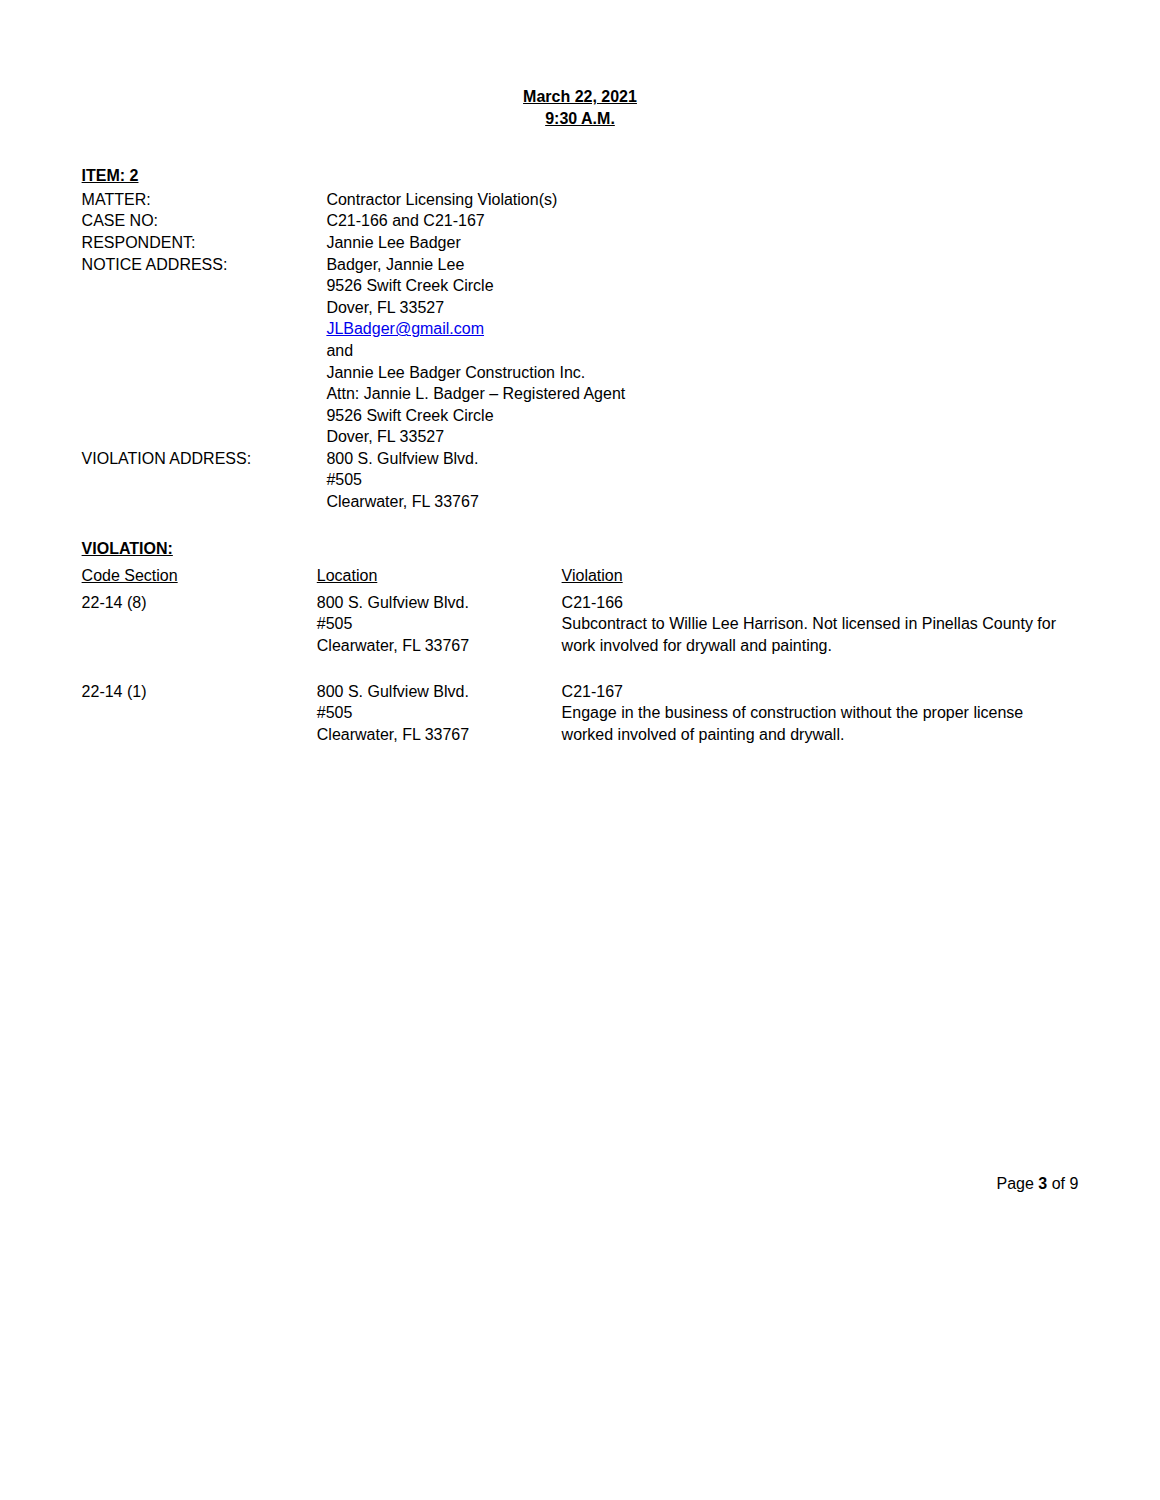March 22, 2021 9:30 A.M.
ITEM: 2
| MATTER: | Contractor Licensing Violation(s) |
| CASE NO: | C21-166 and C21-167 |
| RESPONDENT: | Jannie Lee Badger |
| NOTICE ADDRESS: | Badger, Jannie Lee 9526 Swift Creek Circle Dover, FL 33527 JLBadger@gmail.com and Jannie Lee Badger Construction Inc. Attn: Jannie L. Badger – Registered Agent 9526 Swift Creek Circle Dover, FL 33527 |
| VIOLATION ADDRESS: | 800 S. Gulfview Blvd. #505 Clearwater, FL 33767 |
VIOLATION:
| Code Section | Location | Violation |
| --- | --- | --- |
| 22-14 (8) | 800 S. Gulfview Blvd. #505 Clearwater, FL 33767 | C21-166 Subcontract to Willie Lee Harrison. Not licensed in Pinellas County for work involved for drywall and painting. |
| 22-14 (1) | 800 S. Gulfview Blvd. #505 Clearwater, FL 33767 | C21-167 Engage in the business of construction without the proper license worked involved of painting and drywall. |
Page 3 of 9